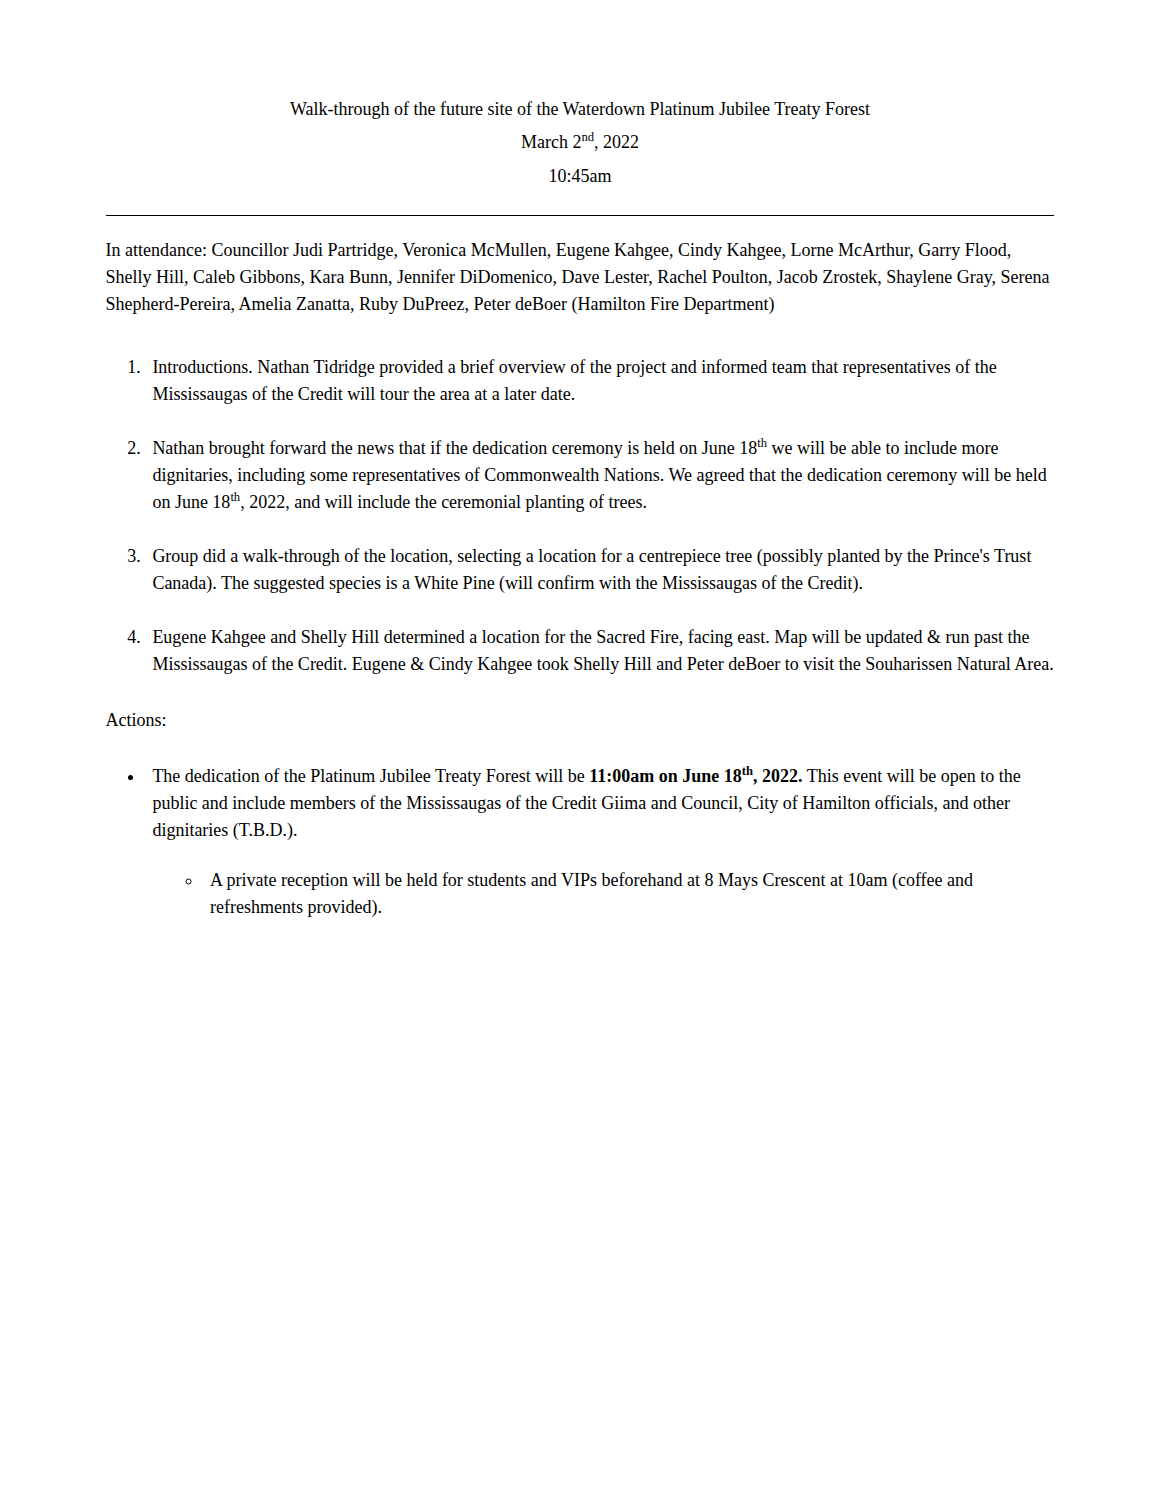Walk-through of the future site of the Waterdown Platinum Jubilee Treaty Forest
March 2nd, 2022
10:45am
In attendance: Councillor Judi Partridge, Veronica McMullen, Eugene Kahgee, Cindy Kahgee, Lorne McArthur, Garry Flood, Shelly Hill, Caleb Gibbons, Kara Bunn, Jennifer DiDomenico, Dave Lester, Rachel Poulton, Jacob Zrostek, Shaylene Gray, Serena Shepherd-Pereira, Amelia Zanatta, Ruby DuPreez, Peter deBoer (Hamilton Fire Department)
Introductions. Nathan Tidridge provided a brief overview of the project and informed team that representatives of the Mississaugas of the Credit will tour the area at a later date.
Nathan brought forward the news that if the dedication ceremony is held on June 18th we will be able to include more dignitaries, including some representatives of Commonwealth Nations. We agreed that the dedication ceremony will be held on June 18th, 2022, and will include the ceremonial planting of trees.
Group did a walk-through of the location, selecting a location for a centrepiece tree (possibly planted by the Prince's Trust Canada). The suggested species is a White Pine (will confirm with the Mississaugas of the Credit).
Eugene Kahgee and Shelly Hill determined a location for the Sacred Fire, facing east. Map will be updated & run past the Mississaugas of the Credit. Eugene & Cindy Kahgee took Shelly Hill and Peter deBoer to visit the Souharissen Natural Area.
Actions:
The dedication of the Platinum Jubilee Treaty Forest will be 11:00am on June 18th, 2022. This event will be open to the public and include members of the Mississaugas of the Credit Giima and Council, City of Hamilton officials, and other dignitaries (T.B.D.).
A private reception will be held for students and VIPs beforehand at 8 Mays Crescent at 10am (coffee and refreshments provided).